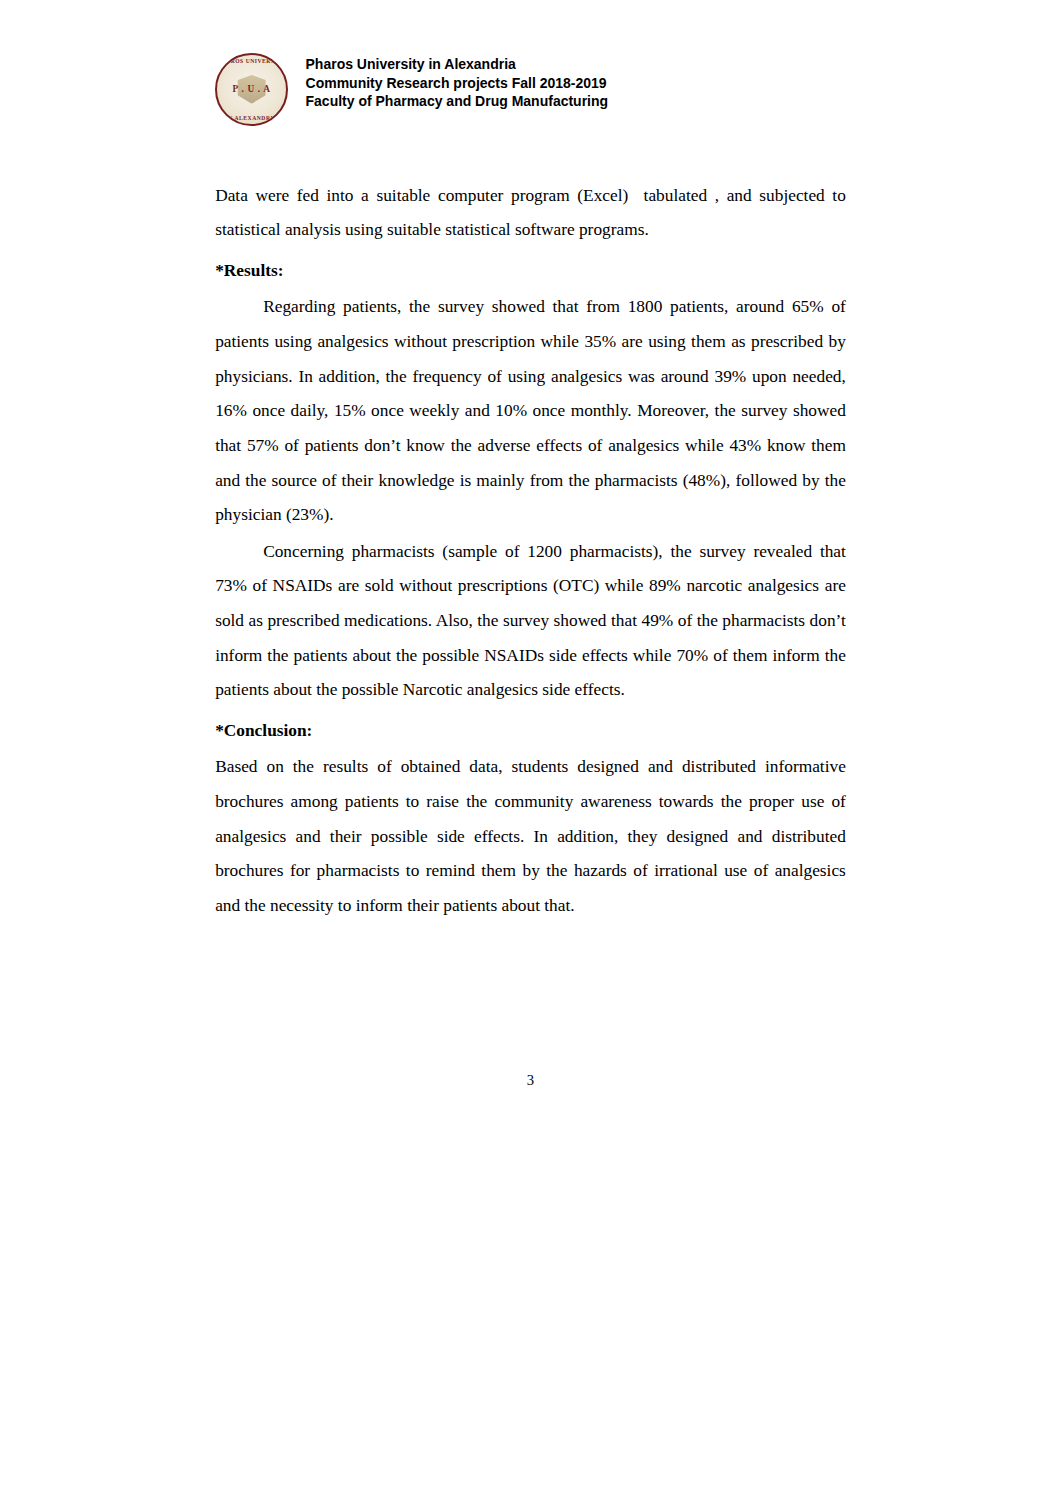PHAROS UNIVERSITY
P . U . A
IN ALEXANDRIA
Pharos University in Alexandria
Community Research projects Fall 2018-2019
Faculty of Pharmacy and Drug Manufacturing
Data were fed into a suitable computer program (Excel) tabulated , and subjected to statistical analysis using suitable statistical software programs.
*Results:
Regarding patients, the survey showed that from 1800 patients, around 65% of patients using analgesics without prescription while 35% are using them as prescribed by physicians. In addition, the frequency of using analgesics was around 39% upon needed, 16% once daily, 15% once weekly and 10% once monthly. Moreover, the survey showed that 57% of patients don’t know the adverse effects of analgesics while 43% know them and the source of their knowledge is mainly from the pharmacists (48%), followed by the physician (23%).
Concerning pharmacists (sample of 1200 pharmacists), the survey revealed that 73% of NSAIDs are sold without prescriptions (OTC) while 89% narcotic analgesics are sold as prescribed medications. Also, the survey showed that 49% of the pharmacists don’t inform the patients about the possible NSAIDs side effects while 70% of them inform the patients about the possible Narcotic analgesics side effects.
*Conclusion:
Based on the results of obtained data, students designed and distributed informative brochures among patients to raise the community awareness towards the proper use of analgesics and their possible side effects. In addition, they designed and distributed brochures for pharmacists to remind them by the hazards of irrational use of analgesics and the necessity to inform their patients about that.
3